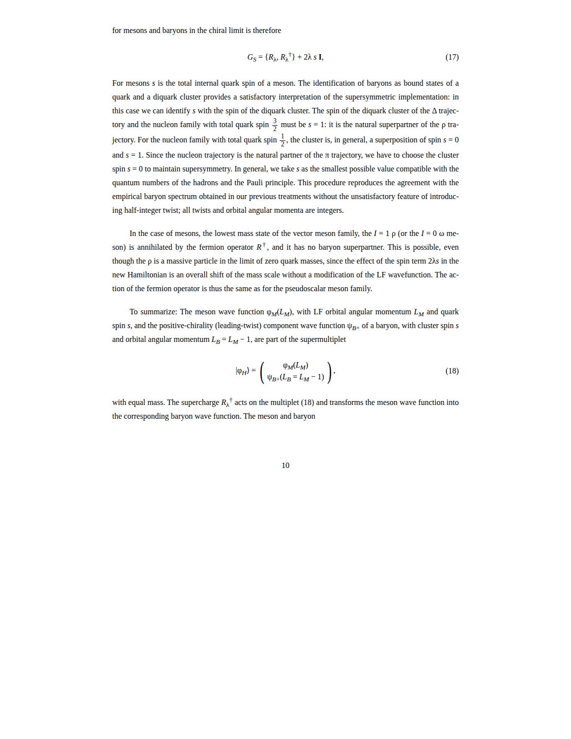for mesons and baryons in the chiral limit is therefore
GS = {Rλ, Rλ†} + 2λ s I, (17)
For mesons s is the total internal quark spin of a meson. The identification of baryons as bound states of a quark and a diquark cluster provides a satisfactory interpretation of the supersymmetric implementation: in this case we can identify s with the spin of the diquark cluster. The spin of the diquark cluster of the Δ trajectory and the nucleon family with total quark spin 32 must be s = 1: it is the natural superpartner of the ρ trajectory. For the nucleon family with total quark spin 12, the cluster is, in general, a superposition of spin s = 0 and s = 1. Since the nucleon trajectory is the natural partner of the π trajectory, we have to choose the cluster spin s = 0 to maintain supersymmetry. In general, we take s as the smallest possible value compatible with the quantum numbers of the hadrons and the Pauli principle. This procedure reproduces the agreement with the empirical baryon spectrum obtained in our previous treatments without the unsatisfactory feature of introducing half-integer twist; all twists and orbital angular momenta are integers.
In the case of mesons, the lowest mass state of the vector meson family, the I = 1 ρ (or the I = 0 ω meson) is annihilated by the fermion operator R†, and it has no baryon superpartner. This is possible, even though the ρ is a massive particle in the limit of zero quark masses, since the effect of the spin term 2λs in the new Hamiltonian is an overall shift of the mass scale without a modification of the LF wavefunction. The action of the fermion operator is thus the same as for the pseudoscalar meson family.
To summarize: The meson wave function φM(LM), with LF orbital angular momentum LM and quark spin s, and the positive-chirality (leading-twist) component wave function ψB+ of a baryon, with cluster spin s and orbital angular momentum LB = LM − 1, are part of the supermultiplet
|φH⟩ = ( φM(LM) ψB+(LB = LM − 1) ) , (18)
with equal mass. The supercharge Rλ† acts on the multiplet (18) and transforms the meson wave function into the corresponding baryon wave function. The meson and baryon
10